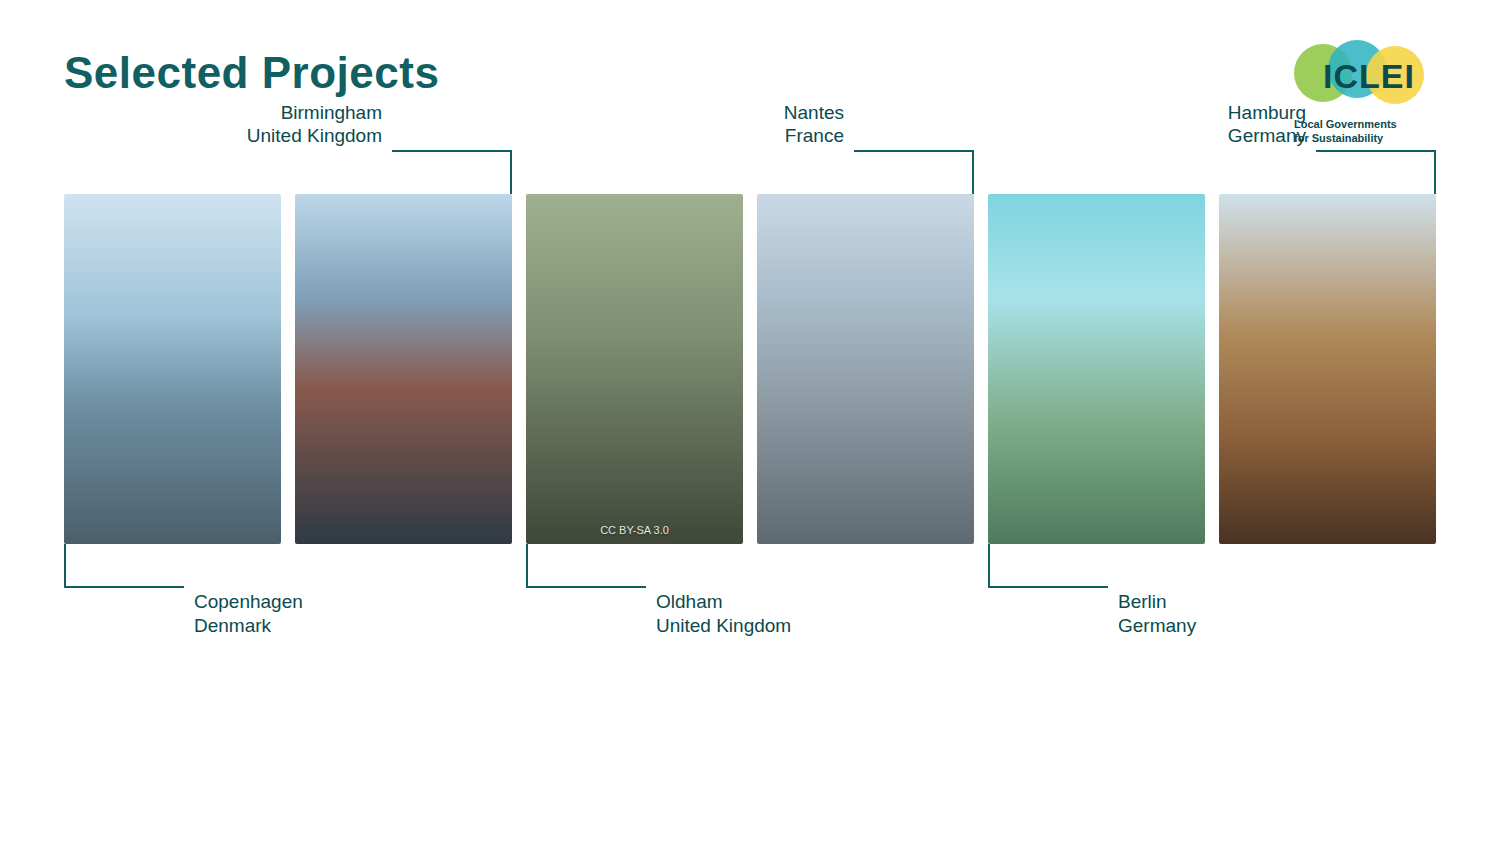ICLEI
Local Governments
for Sustainability
Selected Projects
Copenhagen
Denmark
Birmingham
United Kingdom
CC BY-SA 3.0
Oldham
United Kingdom
Nantes
France
Berlin
Germany
Hamburg
Germany